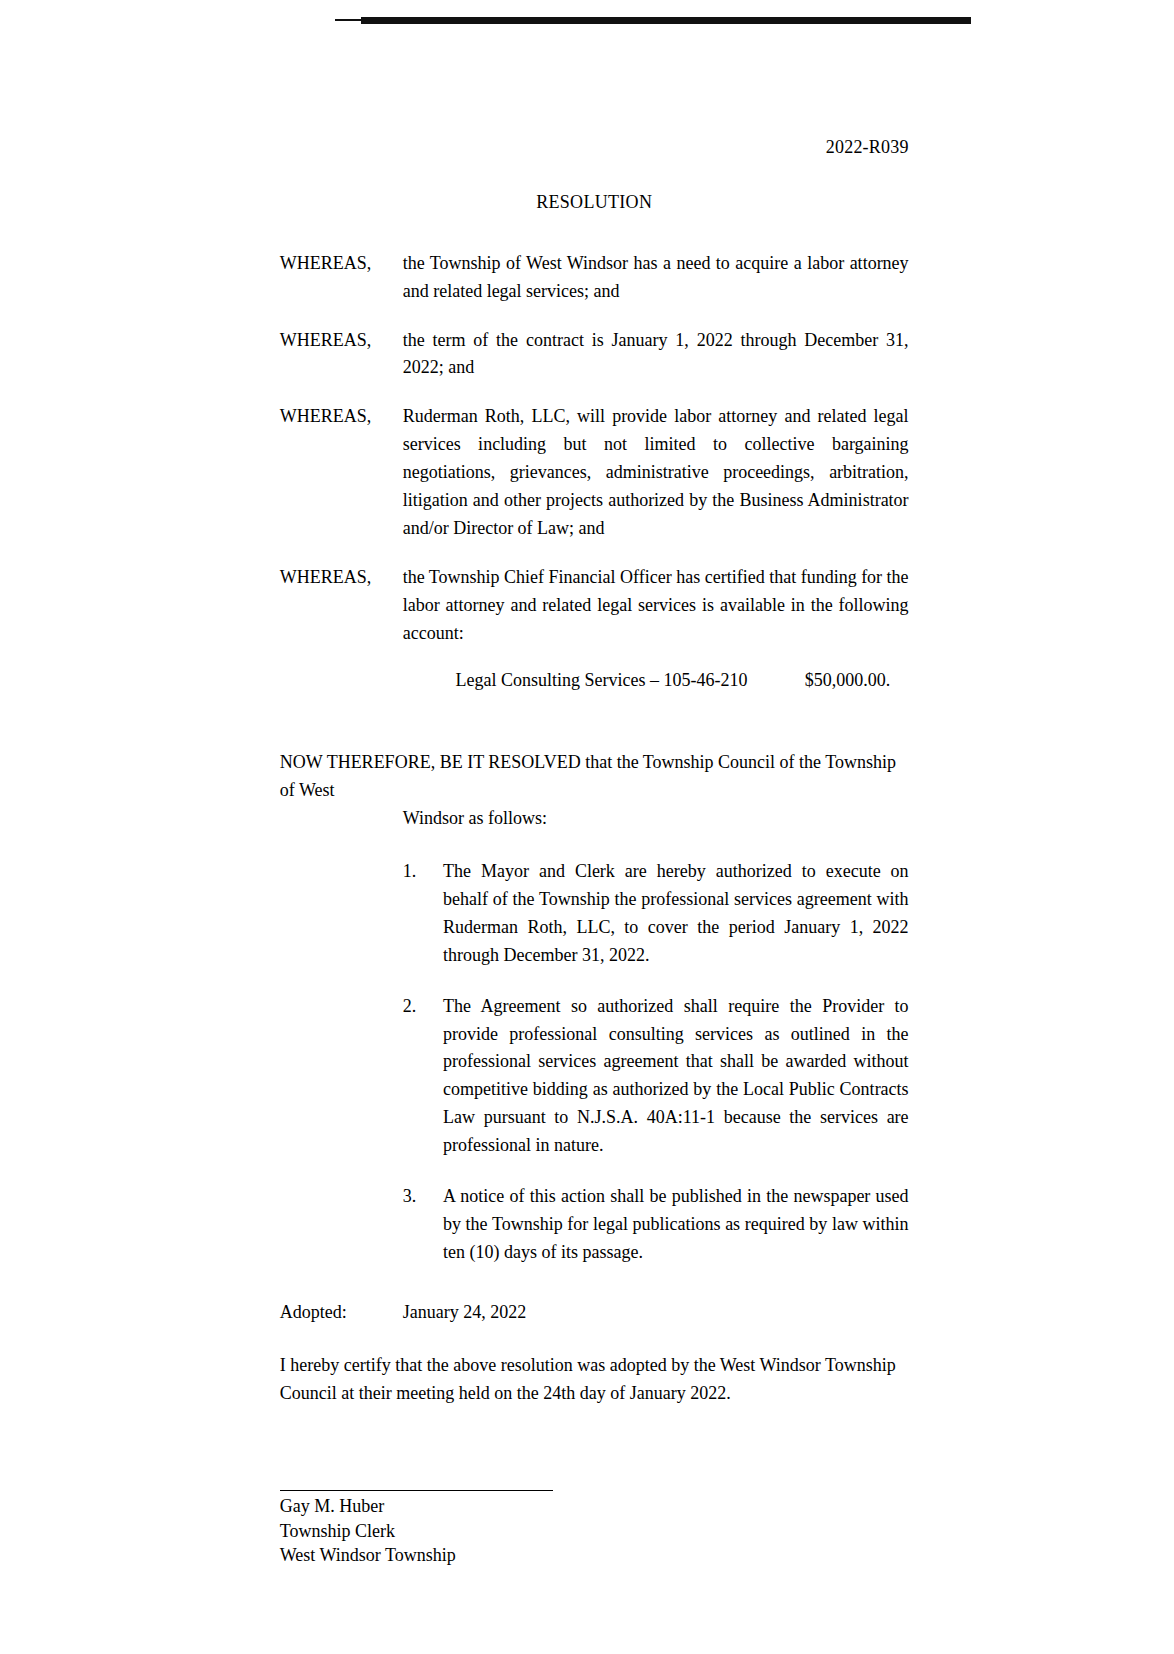2022-R039
RESOLUTION
| WHEREAS, | the Township of West Windsor has a need to acquire a labor attorney and related legal services; and |
| WHEREAS, | the term of the contract is January 1, 2022 through December 31, 2022; and |
| WHEREAS, | Ruderman Roth, LLC, will provide labor attorney and related legal services including but not limited to collective bargaining negotiations, grievances, administrative proceedings, arbitration, litigation and other projects authorized by the Business Administrator and/or Director of Law; and |
| WHEREAS, | the Township Chief Financial Officer has certified that funding for the labor attorney and related legal services is available in the following account: Legal Consulting Services – 105-46-210 $50,000.00. |
NOW THEREFORE, BE IT RESOLVED that the Township Council of the Township of West Windsor as follows:
1. The Mayor and Clerk are hereby authorized to execute on behalf of the Township the professional services agreement with Ruderman Roth, LLC, to cover the period January 1, 2022 through December 31, 2022.
2. The Agreement so authorized shall require the Provider to provide professional consulting services as outlined in the professional services agreement that shall be awarded without competitive bidding as authorized by the Local Public Contracts Law pursuant to N.J.S.A. 40A:11-1 because the services are professional in nature.
3. A notice of this action shall be published in the newspaper used by the Township for legal publications as required by law within ten (10) days of its passage.
Adopted: January 24, 2022
I hereby certify that the above resolution was adopted by the West Windsor Township Council at their meeting held on the 24th day of January 2022.
Gay M. Huber
Township Clerk
West Windsor Township